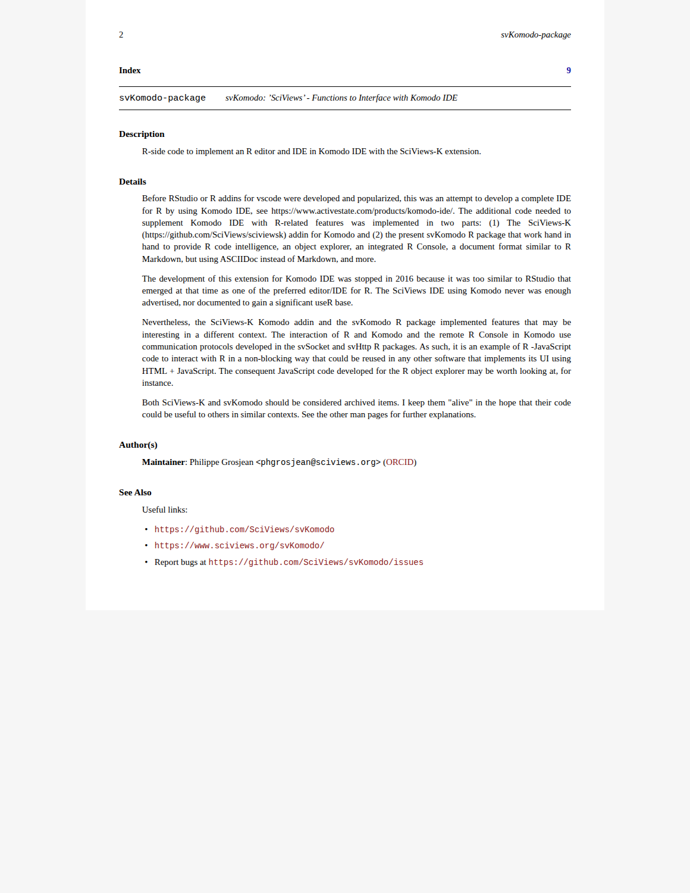2 svKomodo-package
Index 9
svKomodo-package svKomodo: ’SciViews’ - Functions to Interface with Komodo IDE
Description
R-side code to implement an R editor and IDE in Komodo IDE with the SciViews-K extension.
Details
Before RStudio or R addins for vscode were developed and popularized, this was an attempt to develop a complete IDE for R by using Komodo IDE, see https://www.activestate.com/products/komodo-ide/. The additional code needed to supplement Komodo IDE with R-related features was implemented in two parts: (1) The SciViews-K (https://github.com/SciViews/sciviewsk) addin for Komodo and (2) the present svKomodo R package that work hand in hand to provide R code intelligence, an object explorer, an integrated R Console, a document format similar to R Markdown, but using ASCIIDoc instead of Markdown, and more.
The development of this extension for Komodo IDE was stopped in 2016 because it was too similar to RStudio that emerged at that time as one of the preferred editor/IDE for R. The SciViews IDE using Komodo never was enough advertised, nor documented to gain a significant useR base.
Nevertheless, the SciViews-K Komodo addin and the svKomodo R package implemented features that may be interesting in a different context. The interaction of R and Komodo and the remote R Console in Komodo use communication protocols developed in the svSocket and svHttp R packages. As such, it is an example of R -JavaScript code to interact with R in a non-blocking way that could be reused in any other software that implements its UI using HTML + JavaScript. The consequent JavaScript code developed for the R object explorer may be worth looking at, for instance.
Both SciViews-K and svKomodo should be considered archived items. I keep them "alive" in the hope that their code could be useful to others in similar contexts. See the other man pages for further explanations.
Author(s)
Maintainer: Philippe Grosjean <phgrosjean@sciviews.org> (ORCID)
See Also
Useful links:
https://github.com/SciViews/svKomodo
https://www.sciviews.org/svKomodo/
Report bugs at https://github.com/SciViews/svKomodo/issues